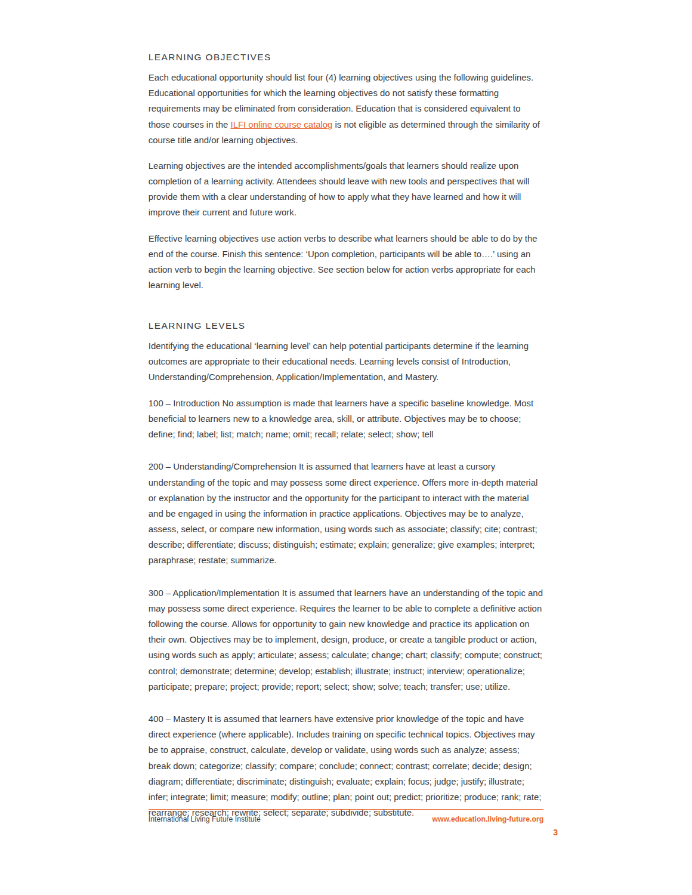Learning Objectives
Each educational opportunity should list four (4) learning objectives using the following guidelines. Educational opportunities for which the learning objectives do not satisfy these formatting requirements may be eliminated from consideration. Education that is considered equivalent to those courses in the ILFI online course catalog is not eligible as determined through the similarity of course title and/or learning objectives.
Learning objectives are the intended accomplishments/goals that learners should realize upon completion of a learning activity. Attendees should leave with new tools and perspectives that will provide them with a clear understanding of how to apply what they have learned and how it will improve their current and future work.
Effective learning objectives use action verbs to describe what learners should be able to do by the end of the course. Finish this sentence: ‘Upon completion, participants will be able to….’ using an action verb to begin the learning objective. See section below for action verbs appropriate for each learning level.
Learning Levels
Identifying the educational ‘learning level’ can help potential participants determine if the learning outcomes are appropriate to their educational needs. Learning levels consist of Introduction, Understanding/Comprehension, Application/Implementation, and Mastery.
100 – Introduction No assumption is made that learners have a specific baseline knowledge. Most beneficial to learners new to a knowledge area, skill, or attribute. Objectives may be to choose; define; find; label; list; match; name; omit; recall; relate; select; show; tell
200 – Understanding/Comprehension It is assumed that learners have at least a cursory understanding of the topic and may possess some direct experience. Offers more in-depth material or explanation by the instructor and the opportunity for the participant to interact with the material and be engaged in using the information in practice applications. Objectives may be to analyze, assess, select, or compare new information, using words such as associate; classify; cite; contrast; describe; differentiate; discuss; distinguish; estimate; explain; generalize; give examples; interpret; paraphrase; restate; summarize.
300 – Application/Implementation It is assumed that learners have an understanding of the topic and may possess some direct experience. Requires the learner to be able to complete a definitive action following the course. Allows for opportunity to gain new knowledge and practice its application on their own. Objectives may be to implement, design, produce, or create a tangible product or action, using words such as apply; articulate; assess; calculate; change; chart; classify; compute; construct; control; demonstrate; determine; develop; establish; illustrate; instruct; interview; operationalize; participate; prepare; project; provide; report; select; show; solve; teach; transfer; use; utilize.
400 – Mastery It is assumed that learners have extensive prior knowledge of the topic and have direct experience (where applicable). Includes training on specific technical topics. Objectives may be to appraise, construct, calculate, develop or validate, using words such as analyze; assess; break down; categorize; classify; compare; conclude; connect; contrast; correlate; decide; design; diagram; differentiate; discriminate; distinguish; evaluate; explain; focus; judge; justify; illustrate; infer; integrate; limit; measure; modify; outline; plan; point out; predict; prioritize; produce; rank; rate; rearrange; research; rewrite; select; separate; subdivide; substitute.
International Living Future Institute www.education.living-future.org
3